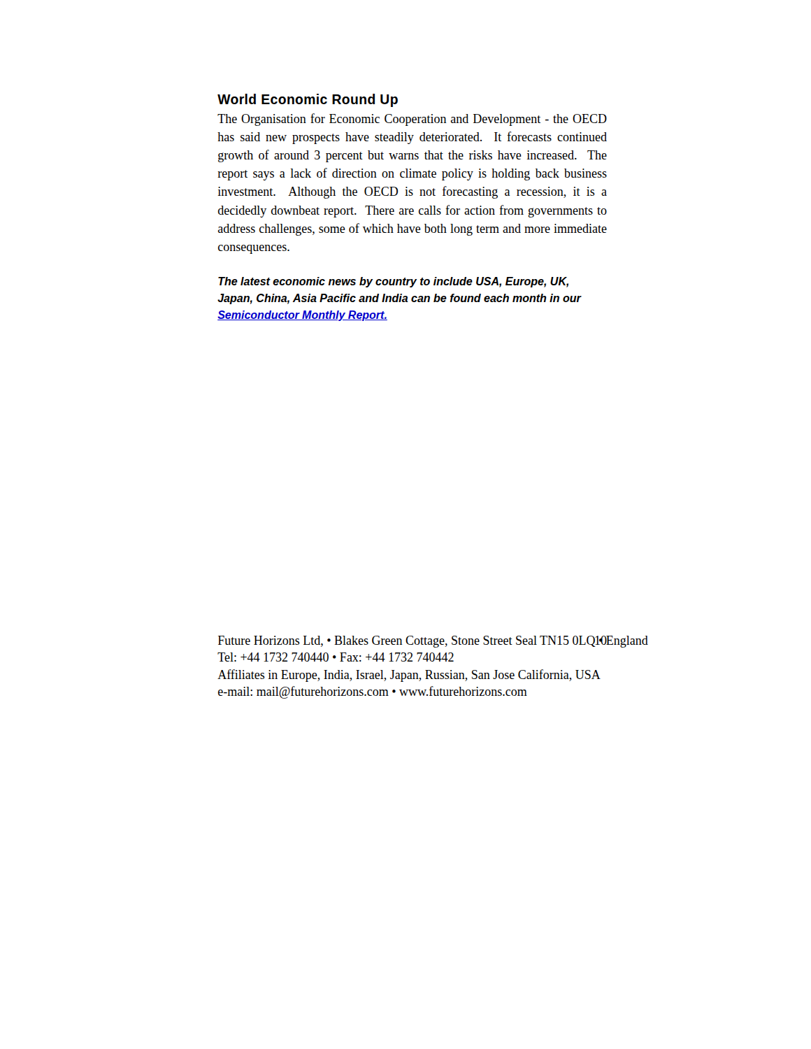World Economic Round Up
The Organisation for Economic Cooperation and Development - the OECD has said new prospects have steadily deteriorated. It forecasts continued growth of around 3 percent but warns that the risks have increased. The report says a lack of direction on climate policy is holding back business investment. Although the OECD is not forecasting a recession, it is a decidedly downbeat report. There are calls for action from governments to address challenges, some of which have both long term and more immediate consequences.
The latest economic news by country to include USA, Europe, UK, Japan, China, Asia Pacific and India can be found each month in our Semiconductor Monthly Report.
10
Future Horizons Ltd, • Blakes Green Cottage, Stone Street Seal TN15 0LQ • England
Tel: +44 1732 740440 • Fax: +44 1732 740442
Affiliates in Europe, India, Israel, Japan, Russian, San Jose California, USA
e-mail: mail@futurehorizons.com • www.futurehorizons.com